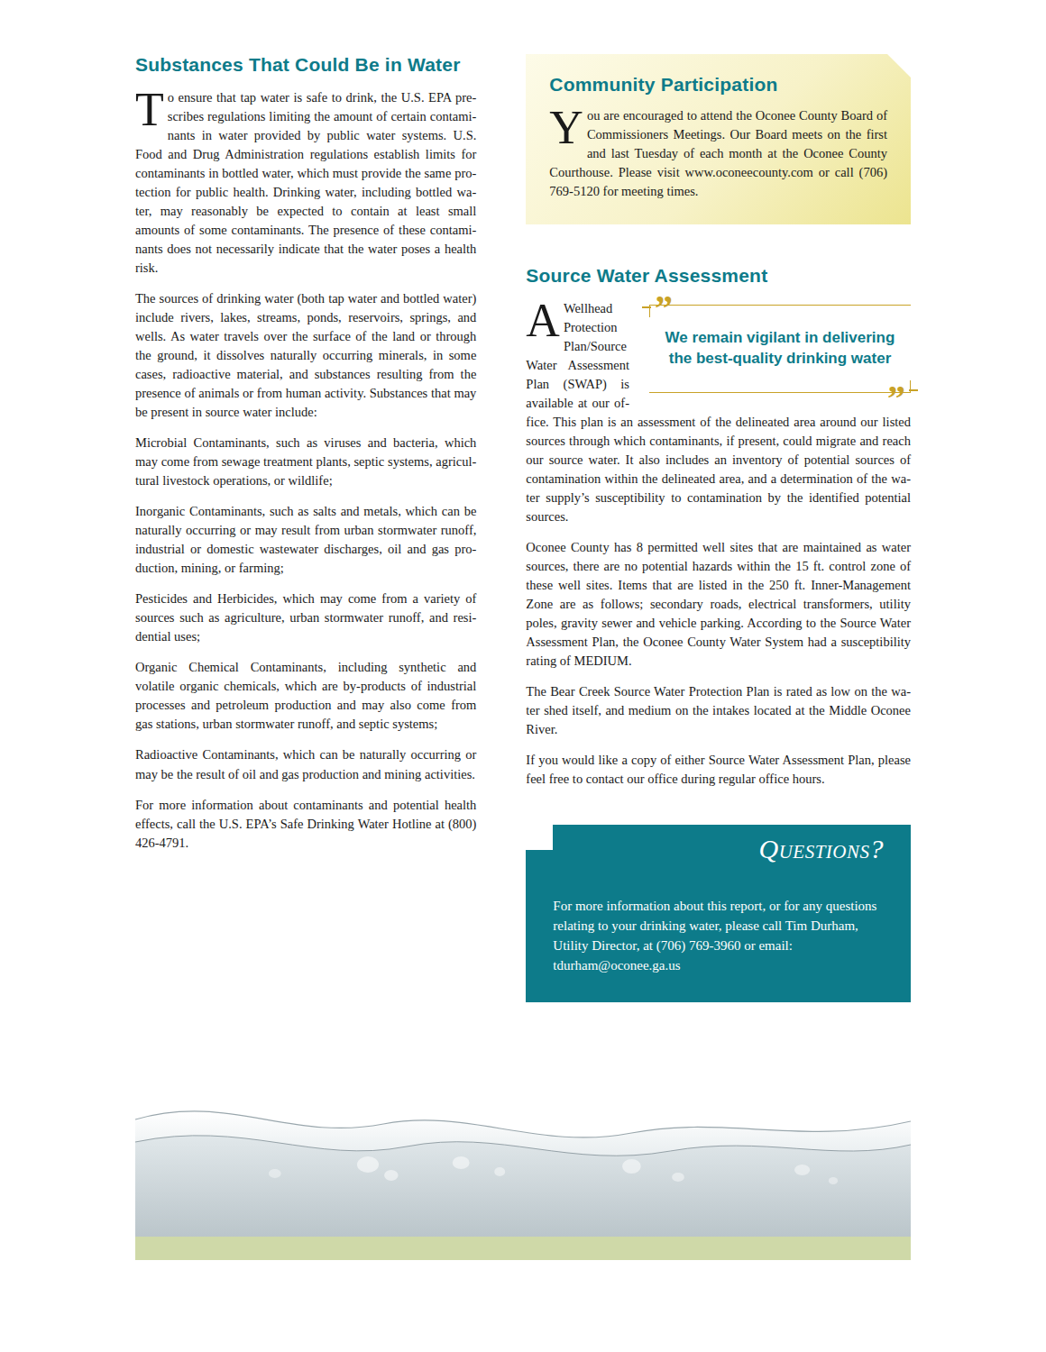Substances That Could Be in Water
To ensure that tap water is safe to drink, the U.S. EPA prescribes regulations limiting the amount of certain contaminants in water provided by public water systems. U.S. Food and Drug Administration regulations establish limits for contaminants in bottled water, which must provide the same protection for public health. Drinking water, including bottled water, may reasonably be expected to contain at least small amounts of some contaminants. The presence of these contaminants does not necessarily indicate that the water poses a health risk.
The sources of drinking water (both tap water and bottled water) include rivers, lakes, streams, ponds, reservoirs, springs, and wells. As water travels over the surface of the land or through the ground, it dissolves naturally occurring minerals, in some cases, radioactive material, and substances resulting from the presence of animals or from human activity. Substances that may be present in source water include:
Microbial Contaminants, such as viruses and bacteria, which may come from sewage treatment plants, septic systems, agricultural livestock operations, or wildlife;
Inorganic Contaminants, such as salts and metals, which can be naturally occurring or may result from urban stormwater runoff, industrial or domestic wastewater discharges, oil and gas production, mining, or farming;
Pesticides and Herbicides, which may come from a variety of sources such as agriculture, urban stormwater runoff, and residential uses;
Organic Chemical Contaminants, including synthetic and volatile organic chemicals, which are by-products of industrial processes and petroleum production and may also come from gas stations, urban stormwater runoff, and septic systems;
Radioactive Contaminants, which can be naturally occurring or may be the result of oil and gas production and mining activities.
For more information about contaminants and potential health effects, call the U.S. EPA’s Safe Drinking Water Hotline at (800) 426-4791.
Community Participation
You are encouraged to attend the Oconee County Board of Commissioners Meetings. Our Board meets on the first and last Tuesday of each month at the Oconee County Courthouse. Please visit www.oconeecounty.com or call (706) 769-5120 for meeting times.
Source Water Assessment
” ”
We remain vigilant in delivering the best-quality drinking water
AWellhead Protection Plan/Source Water Assessment Plan (SWAP) is available at our office. This plan is an assessment of the delineated area around our listed sources through which contaminants, if present, could migrate and reach our source water. It also includes an inventory of potential sources of contamination within the delineated area, and a determination of the water supply’s susceptibility to contamination by the identified potential sources.
Oconee County has 8 permitted well sites that are maintained as water sources, there are no potential hazards within the 15 ft. control zone of these well sites. Items that are listed in the 250 ft. Inner-Management Zone are as follows; secondary roads, electrical transformers, utility poles, gravity sewer and vehicle parking. According to the Source Water Assessment Plan, the Oconee County Water System had a susceptibility rating of MEDIUM.
The Bear Creek Source Water Protection Plan is rated as low on the water shed itself, and medium on the intakes located at the Middle Oconee River.
If you would like a copy of either Source Water Assessment Plan, please feel free to contact our office during regular office hours.
Questions?
For more information about this report, or for any questions relating to your drinking water, please call Tim Durham, Utility Director, at (706) 769-3960 or email: tdurham@oconee.ga.us